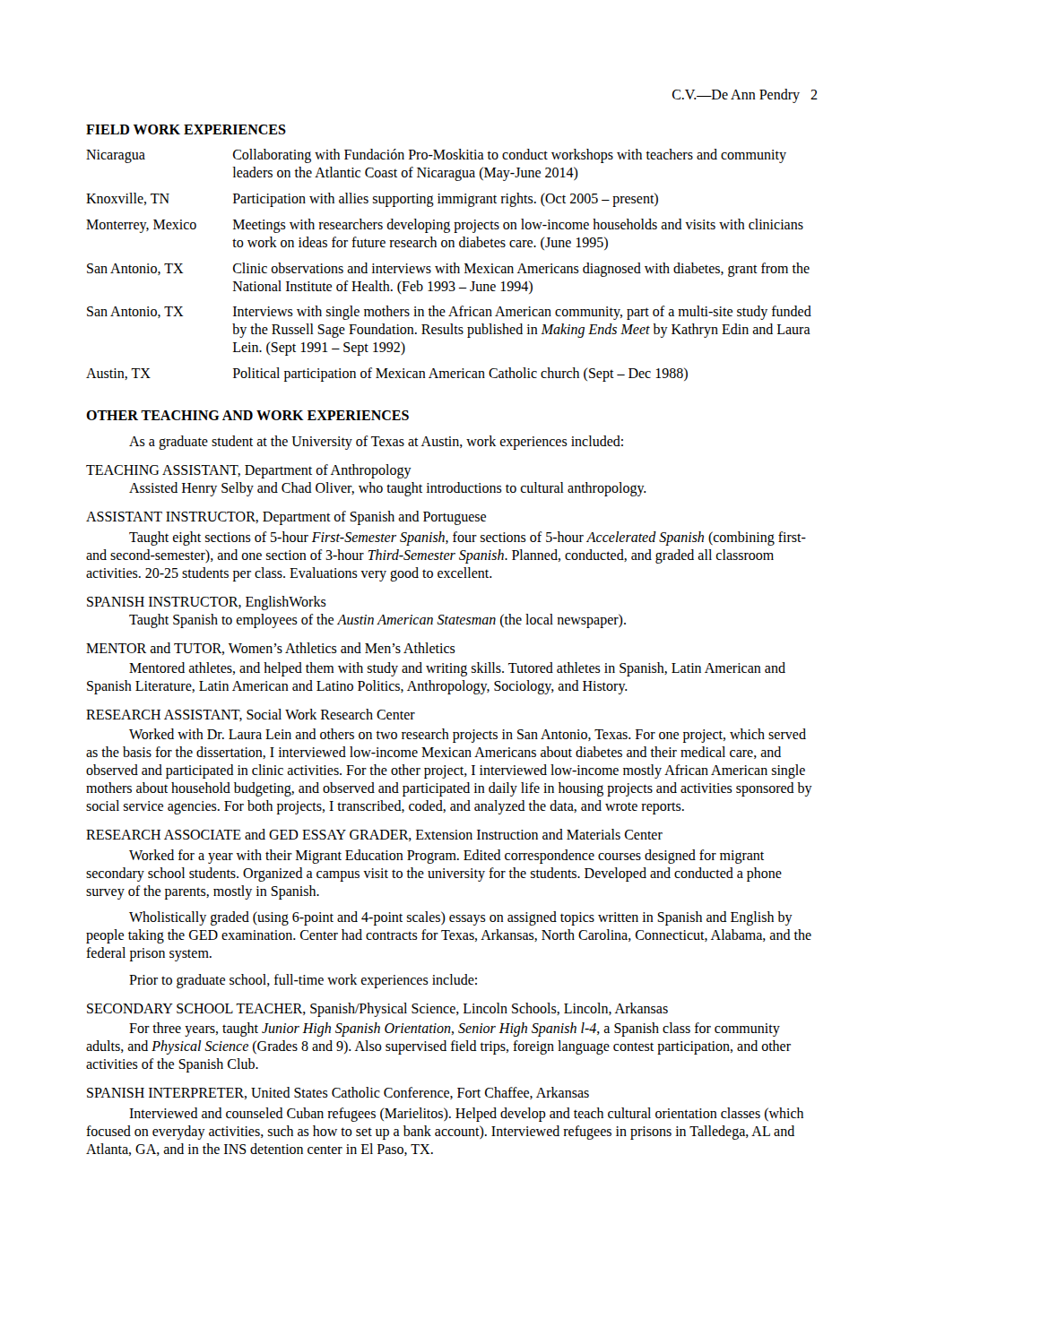C.V.—De Ann Pendry 2
Field Work Experiences
| Nicaragua | Collaborating with Fundación Pro-Moskitia to conduct workshops with teachers and community leaders on the Atlantic Coast of Nicaragua (May-June 2014) |
| Knoxville, TN | Participation with allies supporting immigrant rights. (Oct 2005 – present) |
| Monterrey, Mexico | Meetings with researchers developing projects on low-income households and visits with clinicians to work on ideas for future research on diabetes care. (June 1995) |
| San Antonio, TX | Clinic observations and interviews with Mexican Americans diagnosed with diabetes, grant from the National Institute of Health. (Feb 1993 – June 1994) |
| San Antonio, TX | Interviews with single mothers in the African American community, part of a multi-site study funded by the Russell Sage Foundation. Results published in Making Ends Meet by Kathryn Edin and Laura Lein. (Sept 1991 – Sept 1992) |
| Austin, TX | Political participation of Mexican American Catholic church (Sept – Dec 1988) |
Other Teaching and Work Experiences
As a graduate student at the University of Texas at Austin, work experiences included:
TEACHING ASSISTANT, Department of Anthropology
Assisted Henry Selby and Chad Oliver, who taught introductions to cultural anthropology.
ASSISTANT INSTRUCTOR, Department of Spanish and Portuguese
Taught eight sections of 5-hour First-Semester Spanish, four sections of 5-hour Accelerated Spanish (combining first- and second-semester), and one section of 3-hour Third-Semester Spanish. Planned, conducted, and graded all classroom activities. 20-25 students per class. Evaluations very good to excellent.
SPANISH INSTRUCTOR, EnglishWorks
Taught Spanish to employees of the Austin American Statesman (the local newspaper).
MENTOR and TUTOR, Women’s Athletics and Men’s Athletics
Mentored athletes, and helped them with study and writing skills. Tutored athletes in Spanish, Latin American and Spanish Literature, Latin American and Latino Politics, Anthropology, Sociology, and History.
RESEARCH ASSISTANT, Social Work Research Center
Worked with Dr. Laura Lein and others on two research projects in San Antonio, Texas. For one project, which served as the basis for the dissertation, I interviewed low-income Mexican Americans about diabetes and their medical care, and observed and participated in clinic activities. For the other project, I interviewed low-income mostly African American single mothers about household budgeting, and observed and participated in daily life in housing projects and activities sponsored by social service agencies. For both projects, I transcribed, coded, and analyzed the data, and wrote reports.
RESEARCH ASSOCIATE and GED ESSAY GRADER, Extension Instruction and Materials Center
Worked for a year with their Migrant Education Program. Edited correspondence courses designed for migrant secondary school students. Organized a campus visit to the university for the students. Developed and conducted a phone survey of the parents, mostly in Spanish.
Wholistically graded (using 6-point and 4-point scales) essays on assigned topics written in Spanish and English by people taking the GED examination. Center had contracts for Texas, Arkansas, North Carolina, Connecticut, Alabama, and the federal prison system.
Prior to graduate school, full-time work experiences include:
SECONDARY SCHOOL TEACHER, Spanish/Physical Science, Lincoln Schools, Lincoln, Arkansas
For three years, taught Junior High Spanish Orientation, Senior High Spanish l-4, a Spanish class for community adults, and Physical Science (Grades 8 and 9). Also supervised field trips, foreign language contest participation, and other activities of the Spanish Club.
SPANISH INTERPRETER, United States Catholic Conference, Fort Chaffee, Arkansas
Interviewed and counseled Cuban refugees (Marielitos). Helped develop and teach cultural orientation classes (which focused on everyday activities, such as how to set up a bank account). Interviewed refugees in prisons in Talledega, AL and Atlanta, GA, and in the INS detention center in El Paso, TX.